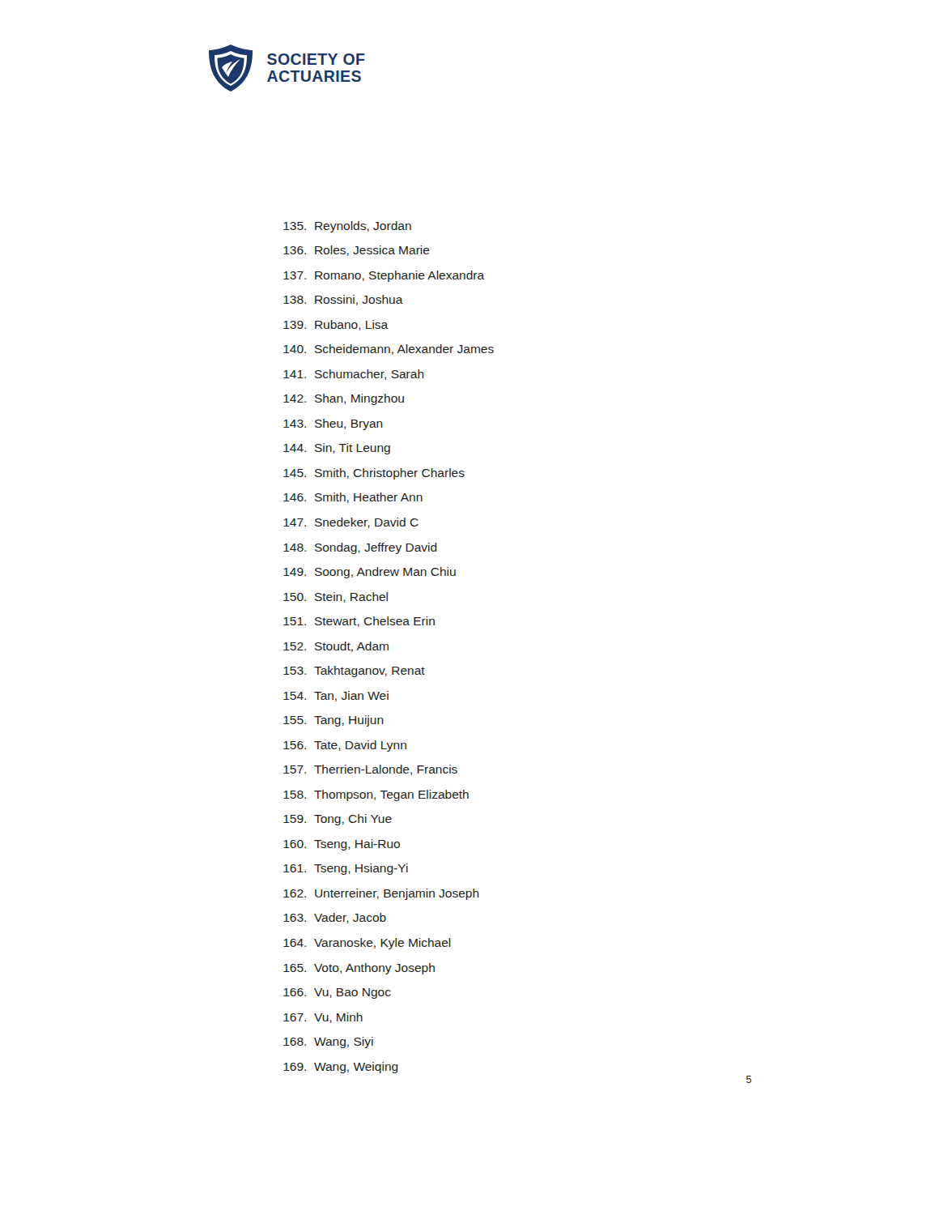Society of Actuaries
135. Reynolds, Jordan
136. Roles, Jessica Marie
137. Romano, Stephanie Alexandra
138. Rossini, Joshua
139. Rubano, Lisa
140. Scheidemann, Alexander James
141. Schumacher, Sarah
142. Shan, Mingzhou
143. Sheu, Bryan
144. Sin, Tit Leung
145. Smith, Christopher Charles
146. Smith, Heather Ann
147. Snedeker, David C
148. Sondag, Jeffrey David
149. Soong, Andrew Man Chiu
150. Stein, Rachel
151. Stewart, Chelsea Erin
152. Stoudt, Adam
153. Takhtaganov, Renat
154. Tan, Jian Wei
155. Tang, Huijun
156. Tate, David Lynn
157. Therrien-Lalonde, Francis
158. Thompson, Tegan Elizabeth
159. Tong, Chi Yue
160. Tseng, Hai-Ruo
161. Tseng, Hsiang-Yi
162. Unterreiner, Benjamin Joseph
163. Vader, Jacob
164. Varanoske, Kyle Michael
165. Voto, Anthony Joseph
166. Vu, Bao Ngoc
167. Vu, Minh
168. Wang, Siyi
169. Wang, Weiqing
5